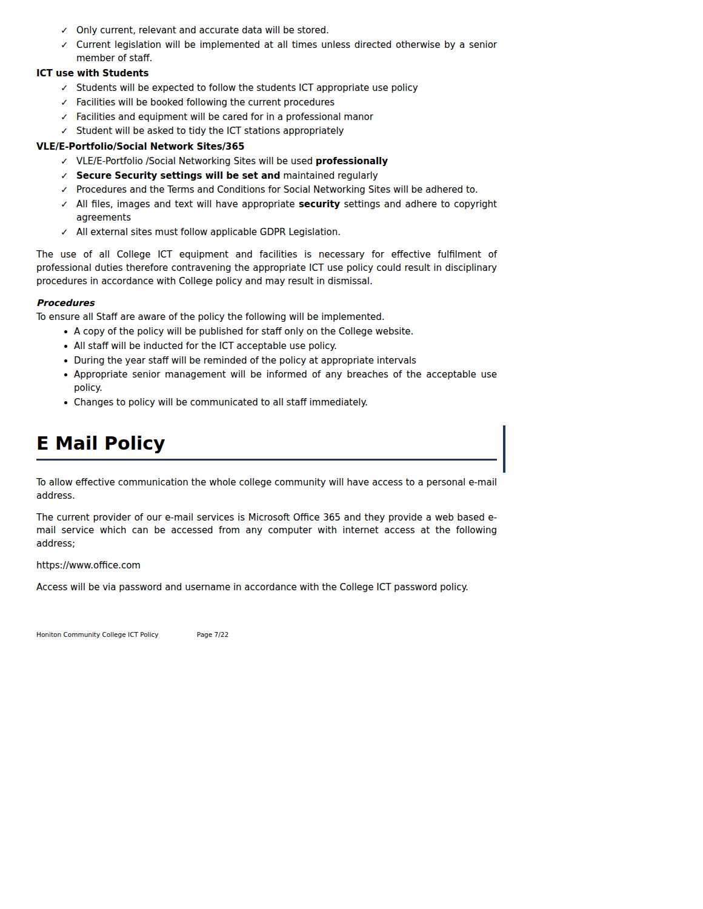Only current, relevant and accurate data will be stored.
Current legislation will be implemented at all times unless directed otherwise by a senior member of staff.
ICT use with Students
Students will be expected to follow the students ICT appropriate use policy
Facilities will be booked following the current procedures
Facilities and equipment will be cared for in a professional manor
Student will be asked to tidy the ICT stations appropriately
VLE/E-Portfolio/Social Network Sites/365
VLE/E-Portfolio /Social Networking Sites will be used professionally
Secure Security settings will be set and maintained regularly
Procedures and the Terms and Conditions for Social Networking Sites will be adhered to.
All files, images and text will have appropriate security settings and adhere to copyright agreements
All external sites must follow applicable GDPR Legislation.
The use of all College ICT equipment and facilities is necessary for effective fulfilment of professional duties therefore contravening the appropriate ICT use policy could result in disciplinary procedures in accordance with College policy and may result in dismissal.
Procedures
To ensure all Staff are aware of the policy the following will be implemented.
A copy of the policy will be published for staff only on the College website.
All staff will be inducted for the ICT acceptable use policy.
During the year staff will be reminded of the policy at appropriate intervals
Appropriate senior management will be informed of any breaches of the acceptable use policy.
Changes to policy will be communicated to all staff immediately.
E Mail Policy
To allow effective communication the whole college community will have access to a personal e-mail address.
The current provider of our e-mail services is Microsoft Office 365 and they provide a web based e-mail service which can be accessed from any computer with internet access at the following address;
https://www.office.com
Access will be via password and username in accordance with the College ICT password policy.
Honiton Community College ICT Policy Page 7/22